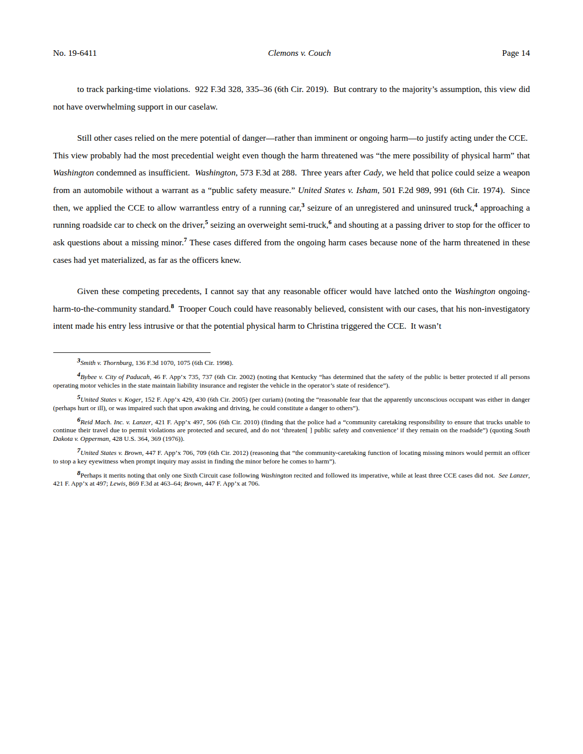No. 19-6411
Clemons v. Couch
Page 14
to track parking-time violations. 922 F.3d 328, 335–36 (6th Cir. 2019). But contrary to the majority’s assumption, this view did not have overwhelming support in our caselaw.
Still other cases relied on the mere potential of danger—rather than imminent or ongoing harm—to justify acting under the CCE. This view probably had the most precedential weight even though the harm threatened was “the mere possibility of physical harm” that Washington condemned as insufficient. Washington, 573 F.3d at 288. Three years after Cady, we held that police could seize a weapon from an automobile without a warrant as a “public safety measure.” United States v. Isham, 501 F.2d 989, 991 (6th Cir. 1974). Since then, we applied the CCE to allow warrantless entry of a running car,3 seizure of an unregistered and uninsured truck,4 approaching a running roadside car to check on the driver,5 seizing an overweight semi-truck,6 and shouting at a passing driver to stop for the officer to ask questions about a missing minor.7 These cases differed from the ongoing harm cases because none of the harm threatened in these cases had yet materialized, as far as the officers knew.
Given these competing precedents, I cannot say that any reasonable officer would have latched onto the Washington ongoing-harm-to-the-community standard.8 Trooper Couch could have reasonably believed, consistent with our cases, that his non-investigatory intent made his entry less intrusive or that the potential physical harm to Christina triggered the CCE. It wasn’t
3 Smith v. Thornburg, 136 F.3d 1070, 1075 (6th Cir. 1998).
4 Bybee v. City of Paducah, 46 F. App’x 735, 737 (6th Cir. 2002) (noting that Kentucky “has determined that the safety of the public is better protected if all persons operating motor vehicles in the state maintain liability insurance and register the vehicle in the operator’s state of residence”).
5 United States v. Koger, 152 F. App’x 429, 430 (6th Cir. 2005) (per curiam) (noting the “reasonable fear that the apparently unconscious occupant was either in danger (perhaps hurt or ill), or was impaired such that upon awaking and driving, he could constitute a danger to others”).
6 Reid Mach. Inc. v. Lanzer, 421 F. App’x 497, 506 (6th Cir. 2010) (finding that the police had a “community caretaking responsibility to ensure that trucks unable to continue their travel due to permit violations are protected and secured, and do not ‘threaten[ ] public safety and convenience’ if they remain on the roadside”) (quoting South Dakota v. Opperman, 428 U.S. 364, 369 (1976)).
7 United States v. Brown, 447 F. App’x 706, 709 (6th Cir. 2012) (reasoning that “the community-caretaking function of locating missing minors would permit an officer to stop a key eyewitness when prompt inquiry may assist in finding the minor before he comes to harm”).
8 Perhaps it merits noting that only one Sixth Circuit case following Washington recited and followed its imperative, while at least three CCE cases did not. See Lanzer, 421 F. App’x at 497; Lewis, 869 F.3d at 463–64; Brown, 447 F. App’x at 706.